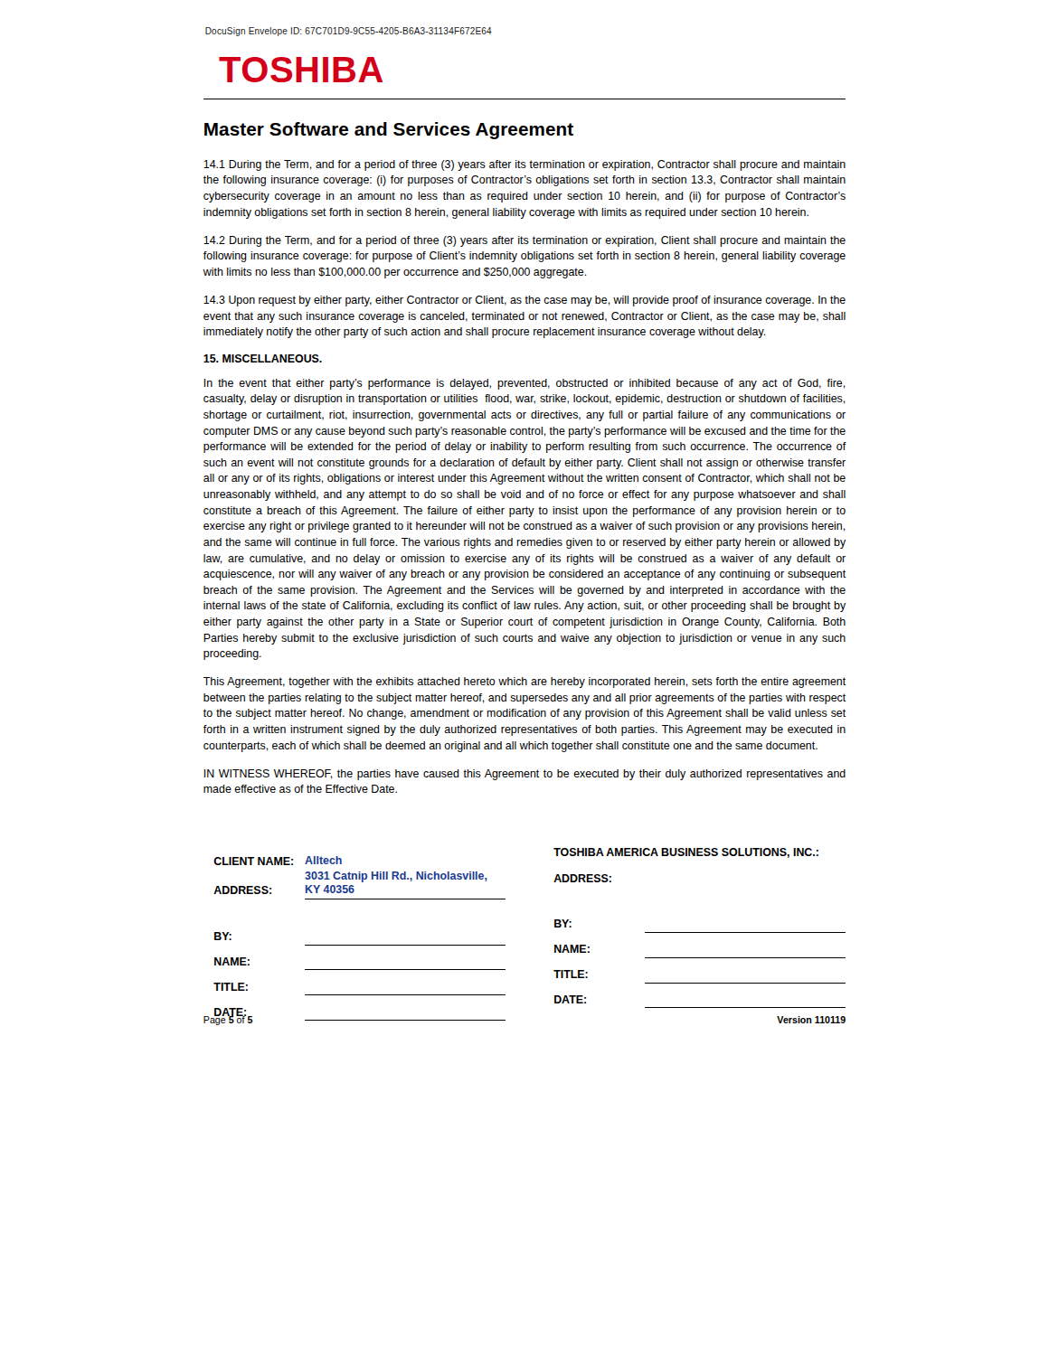DocuSign Envelope ID: 67C701D9-9C55-4205-B6A3-31134F672E64
TOSHIBA
Master Software and Services Agreement
14.1 During the Term, and for a period of three (3) years after its termination or expiration, Contractor shall procure and maintain the following insurance coverage: (i) for purposes of Contractor’s obligations set forth in section 13.3, Contractor shall maintain cybersecurity coverage in an amount no less than as required under section 10 herein, and (ii) for purpose of Contractor’s indemnity obligations set forth in section 8 herein, general liability coverage with limits as required under section 10 herein.
14.2 During the Term, and for a period of three (3) years after its termination or expiration, Client shall procure and maintain the following insurance coverage: for purpose of Client’s indemnity obligations set forth in section 8 herein, general liability coverage with limits no less than $100,000.00 per occurrence and $250,000 aggregate.
14.3 Upon request by either party, either Contractor or Client, as the case may be, will provide proof of insurance coverage. In the event that any such insurance coverage is canceled, terminated or not renewed, Contractor or Client, as the case may be, shall immediately notify the other party of such action and shall procure replacement insurance coverage without delay.
15. MISCELLANEOUS.
In the event that either party’s performance is delayed, prevented, obstructed or inhibited because of any act of God, fire, casualty, delay or disruption in transportation or utilities flood, war, strike, lockout, epidemic, destruction or shutdown of facilities, shortage or curtailment, riot, insurrection, governmental acts or directives, any full or partial failure of any communications or computer DMS or any cause beyond such party’s reasonable control, the party’s performance will be excused and the time for the performance will be extended for the period of delay or inability to perform resulting from such occurrence. The occurrence of such an event will not constitute grounds for a declaration of default by either party. Client shall not assign or otherwise transfer all or any or of its rights, obligations or interest under this Agreement without the written consent of Contractor, which shall not be unreasonably withheld, and any attempt to do so shall be void and of no force or effect for any purpose whatsoever and shall constitute a breach of this Agreement. The failure of either party to insist upon the performance of any provision herein or to exercise any right or privilege granted to it hereunder will not be construed as a waiver of such provision or any provisions herein, and the same will continue in full force. The various rights and remedies given to or reserved by either party herein or allowed by law, are cumulative, and no delay or omission to exercise any of its rights will be construed as a waiver of any default or acquiescence, nor will any waiver of any breach or any provision be considered an acceptance of any continuing or subsequent breach of the same provision. The Agreement and the Services will be governed by and interpreted in accordance with the internal laws of the state of California, excluding its conflict of law rules. Any action, suit, or other proceeding shall be brought by either party against the other party in a State or Superior court of competent jurisdiction in Orange County, California. Both Parties hereby submit to the exclusive jurisdiction of such courts and waive any objection to jurisdiction or venue in any such proceeding.
This Agreement, together with the exhibits attached hereto which are hereby incorporated herein, sets forth the entire agreement between the parties relating to the subject matter hereof, and supersedes any and all prior agreements of the parties with respect to the subject matter hereof. No change, amendment or modification of any provision of this Agreement shall be valid unless set forth in a written instrument signed by the duly authorized representatives of both parties. This Agreement may be executed in counterparts, each of which shall be deemed an original and all which together shall constitute one and the same document.
IN WITNESS WHEREOF, the parties have caused this Agreement to be executed by their duly authorized representatives and made effective as of the Effective Date.
| CLIENT NAME: | Alltech |
| ADDRESS: | 3031 Catnip Hill Rd., Nicholasville, KY 40356 |
| BY: | |
| NAME: | |
| TITLE: | |
| DATE: | |
TOSHIBA AMERICA BUSINESS SOLUTIONS, INC.:
| ADDRESS: | |
| BY: | |
| NAME: | |
| TITLE: | |
| DATE: | |
Page 5 of 5
Version 110119